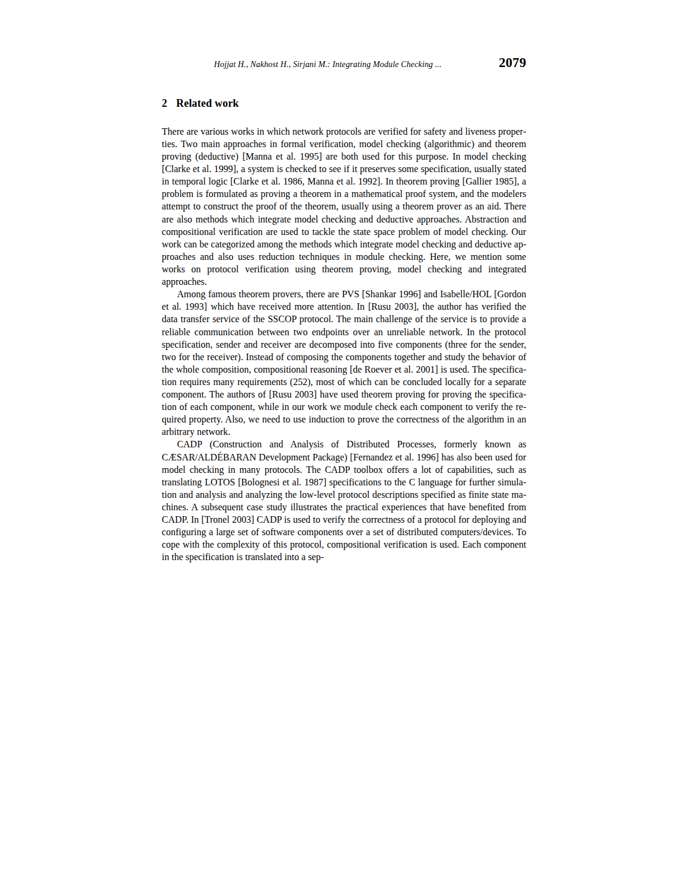Hojjat H., Nakhost H., Sirjani M.: Integrating Module Checking ...
2079
2 Related work
There are various works in which network protocols are verified for safety and liveness properties. Two main approaches in formal verification, model checking (algorithmic) and theorem proving (deductive) [Manna et al. 1995] are both used for this purpose. In model checking [Clarke et al. 1999], a system is checked to see if it preserves some specification, usually stated in temporal logic [Clarke et al. 1986, Manna et al. 1992]. In theorem proving [Gallier 1985], a problem is formulated as proving a theorem in a mathematical proof system, and the modelers attempt to construct the proof of the theorem, usually using a theorem prover as an aid. There are also methods which integrate model checking and deductive approaches. Abstraction and compositional verification are used to tackle the state space problem of model checking. Our work can be categorized among the methods which integrate model checking and deductive approaches and also uses reduction techniques in module checking. Here, we mention some works on protocol verification using theorem proving, model checking and integrated approaches.
Among famous theorem provers, there are PVS [Shankar 1996] and Isabelle/HOL [Gordon et al. 1993] which have received more attention. In [Rusu 2003], the author has verified the data transfer service of the SSCOP protocol. The main challenge of the service is to provide a reliable communication between two endpoints over an unreliable network. In the protocol specification, sender and receiver are decomposed into five components (three for the sender, two for the receiver). Instead of composing the components together and study the behavior of the whole composition, compositional reasoning [de Roever et al. 2001] is used. The specification requires many requirements (252), most of which can be concluded locally for a separate component. The authors of [Rusu 2003] have used theorem proving for proving the specification of each component, while in our work we module check each component to verify the required property. Also, we need to use induction to prove the correctness of the algorithm in an arbitrary network.
CADP (Construction and Analysis of Distributed Processes, formerly known as CÆSAR/ALDÉBARAN Development Package) [Fernandez et al. 1996] has also been used for model checking in many protocols. The CADP toolbox offers a lot of capabilities, such as translating LOTOS [Bolognesi et al. 1987] specifications to the C language for further simulation and analysis and analyzing the low-level protocol descriptions specified as finite state machines. A subsequent case study illustrates the practical experiences that have benefited from CADP. In [Tronel 2003] CADP is used to verify the correctness of a protocol for deploying and configuring a large set of software components over a set of distributed computers/devices. To cope with the complexity of this protocol, compositional verification is used. Each component in the specification is translated into a sep-